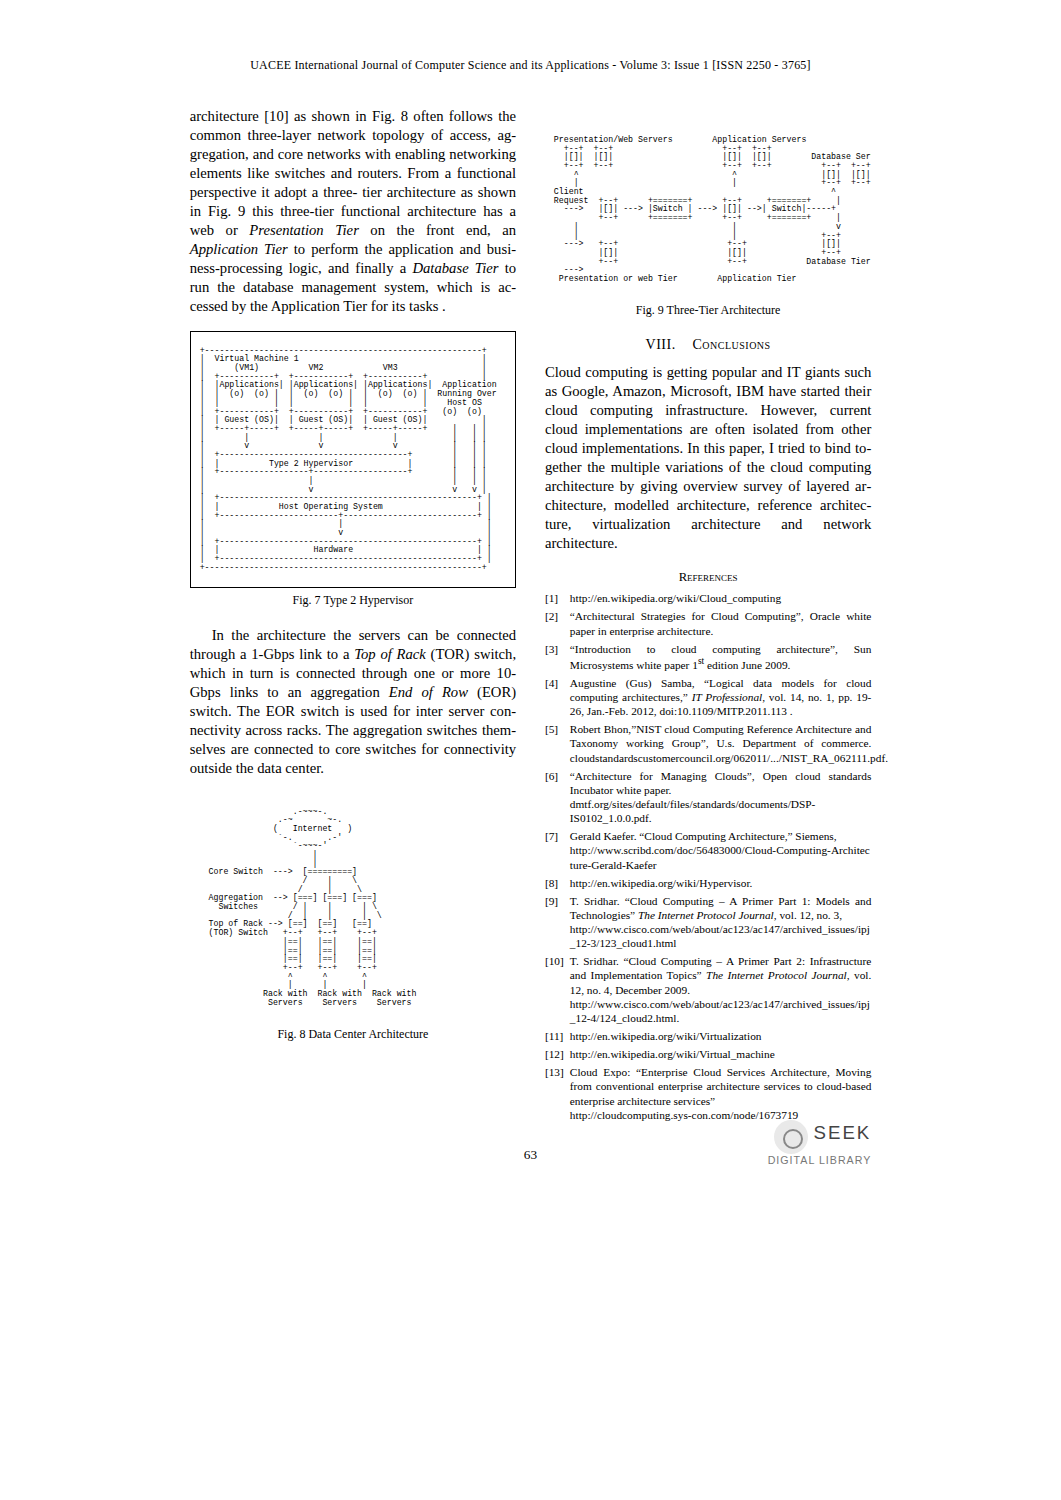UACEE International Journal of Computer Science and its Applications - Volume 3: Issue 1 [ISSN 2250 - 3765]
architecture [10] as shown in Fig. 8 often follows the common three-layer network topology of access, aggregation, and core networks with enabling networking elements like switches and routers. From a functional perspective it adopt a three- tier architecture as shown in Fig. 9 this three-tier functional architecture has a web or Presentation Tier on the front end, an Application Tier to perform the application and business-processing logic, and finally a Database Tier to run the database management system, which is accessed by the Application Tier for its tasks .
+--------------------------------------------------------+ | Virtual Machine 1 | | (VM1) VM2 VM3 | | +-----------+ +-----------+ +-----------+ | | |Applications| |Applications| |Applications| Application | | (o) (o) | | (o) (o) | | (o) (o) | Running Over | | | | | | | Host OS | +-----------+ +-----------+ +-----------+ (o) (o) | | Guest (OS)| | Guest (OS)| | Guest (OS)| | | +-----+-----+ +-----+-----+ +-----+-----+ | | | | | | | | | | | v v v | | | | +--------------------------------------+ | | | | | Type 2 Hypervisor | | | | | +------------------+-------------------+ | | | | | | | | | v v v | | +----------------------------------------------------+ | | | Host Operating System | | | +------------------------+---------------------------+ | | | | | v | | +----------------------------------------------------+ | | | Hardware | | | +----------------------------------------------------+ | +--------------------------------------------------------+
Fig. 7 Type 2 Hypervisor
In the architecture the servers can be connected through a 1-Gbps link to a Top of Rack (TOR) switch, which in turn is connected through one or more 10-Gbps links to an aggregation End of Row (EOR) switch. The EOR switch is used for inter server connectivity across racks. The aggregation switches themselves are connected to core switches for connectivity outside the data center.
.-~~~-. .-~ ~-. ( Internet ) `-. .-' `-~~~-' | | Core Switch ---> [=========] / | \ / | \ Aggregation --> [===] [===] [===] Switches / | | | \ / | | | \ Top of Rack --> [==] [==] [==] (TOR) Switch +--+ +--+ +--+ |==| |==| |==| |==| |==| |==| |==| |==| |==| +--+ +--+ +--+ ^ ^ ^ | | | Rack with Rack with Rack with Servers Servers Servers
Fig. 8 Data Center Architecture
Presentation/Web Servers Application Servers +--+ +--+ +--+ +--+ |[]| |[]| |[]| |[]| Database Servers +--+ +--+ +--+ +--+ +--+ +--+ ^ ^ |[]| |[]| Storage | | +--+ +--+ ___ Client ^ ( ) Request +--+ +=======+ +--+ +=======+ | (___) ---> |[]| ---> |Switch | ---> |[]| -->| Switch|-----+ ( ) +--+ +=======+ +--+ +=======+ | (___) | | v | | +--+ ---> +--+ +--+ |[]| |[]| |[]| +--+ +--+ +--+ Database Tier ---> Presentation or web Tier Application Tier
Fig. 9 Three-Tier Architecture
VIII. Conclusions
Cloud computing is getting popular and IT giants such as Google, Amazon, Microsoft, IBM have started their cloud computing infrastructure. However, current cloud implementations are often isolated from other cloud implementations. In this paper, I tried to bind together the multiple variations of the cloud computing architecture by giving overview survey of layered architecture, modelled architecture, reference architecture, virtualization architecture and network architecture.
References
http://en.wikipedia.org/wiki/Cloud_computing
“Architectural Strategies for Cloud Computing”, Oracle white paper in enterprise architecture.
“Introduction to cloud computing architecture”, Sun Microsystems white paper 1st edition June 2009.
Augustine (Gus) Samba, “Logical data models for cloud computing architectures,” IT Professional, vol. 14, no. 1, pp. 19-26, Jan.-Feb. 2012, doi:10.1109/MITP.2011.113 .
Robert Bhon,”NIST cloud Computing Reference Architecture and Taxonomy working Group”, U.s. Department of commerce. cloudstandardscustomercouncil.org/062011/.../NIST_RA_062111.pdf.
“Architecture for Managing Clouds”, Open cloud standards Incubator white paper.
dmtf.org/sites/default/files/standards/documents/DSP-IS0102_1.0.0.pdf.
Gerald Kaefer. “Cloud Computing Architecture,” Siemens,
http://www.scribd.com/doc/56483000/Cloud-Computing-Architecture-Gerald-Kaefer
http://en.wikipedia.org/wiki/Hypervisor.
T. Sridhar. “Cloud Computing – A Primer Part 1: Models and Technologies” The Internet Protocol Journal, vol. 12, no. 3,
http://www.cisco.com/web/about/ac123/ac147/archived_issues/ipj_12-3/123_cloud1.html
T. Sridhar. “Cloud Computing – A Primer Part 2: Infrastructure and Implementation Topics” The Internet Protocol Journal, vol. 12, no. 4, December 2009.
http://www.cisco.com/web/about/ac123/ac147/archived_issues/ipj_12-4/124_cloud2.html.
http://en.wikipedia.org/wiki/Virtualization
http://en.wikipedia.org/wiki/Virtual_machine
Cloud Expo: “Enterprise Cloud Services Architecture, Moving from conventional enterprise architecture services to cloud-based enterprise architecture services”
http://cloudcomputing.sys-con.com/node/1673719
63
SEEK
DIGITAL LIBRARY